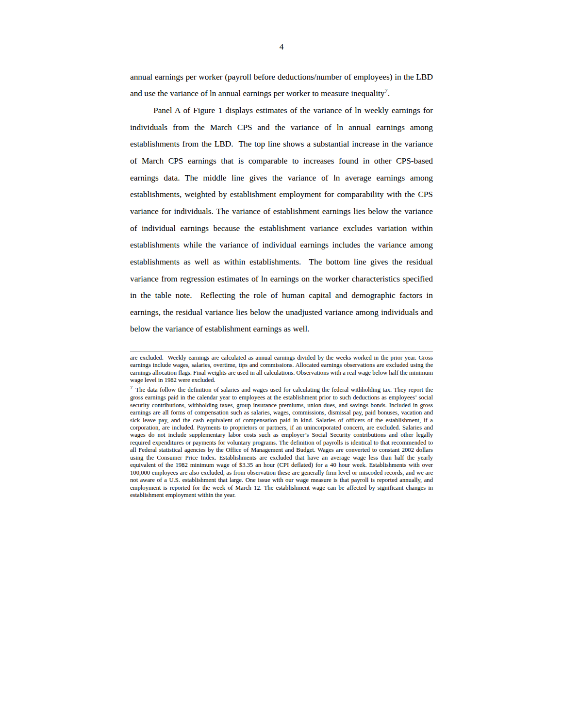4
annual earnings per worker (payroll before deductions/number of employees) in the LBD and use the variance of ln annual earnings per worker to measure inequality7.
Panel A of Figure 1 displays estimates of the variance of ln weekly earnings for individuals from the March CPS and the variance of ln annual earnings among establishments from the LBD. The top line shows a substantial increase in the variance of March CPS earnings that is comparable to increases found in other CPS-based earnings data. The middle line gives the variance of ln average earnings among establishments, weighted by establishment employment for comparability with the CPS variance for individuals. The variance of establishment earnings lies below the variance of individual earnings because the establishment variance excludes variation within establishments while the variance of individual earnings includes the variance among establishments as well as within establishments. The bottom line gives the residual variance from regression estimates of ln earnings on the worker characteristics specified in the table note. Reflecting the role of human capital and demographic factors in earnings, the residual variance lies below the unadjusted variance among individuals and below the variance of establishment earnings as well.
are excluded. Weekly earnings are calculated as annual earnings divided by the weeks worked in the prior year. Gross earnings include wages, salaries, overtime, tips and commissions. Allocated earnings observations are excluded using the earnings allocation flags. Final weights are used in all calculations. Observations with a real wage below half the minimum wage level in 1982 were excluded.
7 The data follow the definition of salaries and wages used for calculating the federal withholding tax. They report the gross earnings paid in the calendar year to employees at the establishment prior to such deductions as employees’ social security contributions, withholding taxes, group insurance premiums, union dues, and savings bonds. Included in gross earnings are all forms of compensation such as salaries, wages, commissions, dismissal pay, paid bonuses, vacation and sick leave pay, and the cash equivalent of compensation paid in kind. Salaries of officers of the establishment, if a corporation, are included. Payments to proprietors or partners, if an unincorporated concern, are excluded. Salaries and wages do not include supplementary labor costs such as employer’s Social Security contributions and other legally required expenditures or payments for voluntary programs. The definition of payrolls is identical to that recommended to all Federal statistical agencies by the Office of Management and Budget. Wages are converted to constant 2002 dollars using the Consumer Price Index. Establishments are excluded that have an average wage less than half the yearly equivalent of the 1982 minimum wage of $3.35 an hour (CPI deflated) for a 40 hour week. Establishments with over 100,000 employees are also excluded, as from observation these are generally firm level or miscoded records, and we are not aware of a U.S. establishment that large. One issue with our wage measure is that payroll is reported annually, and employment is reported for the week of March 12. The establishment wage can be affected by significant changes in establishment employment within the year.